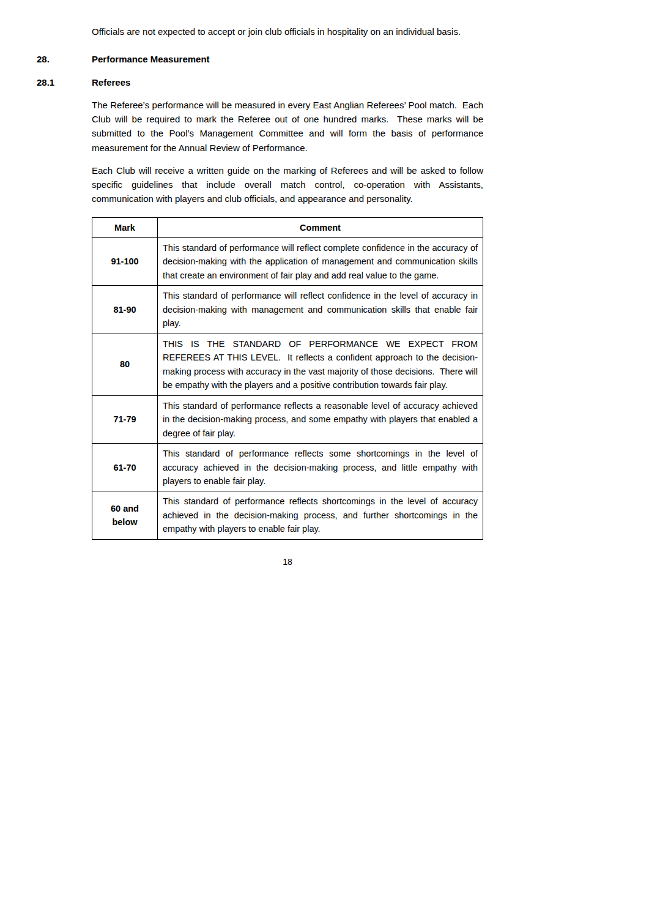Officials are not expected to accept or join club officials in hospitality on an individual basis.
28. Performance Measurement
28.1 Referees
The Referee’s performance will be measured in every East Anglian Referees’ Pool match. Each Club will be required to mark the Referee out of one hundred marks. These marks will be submitted to the Pool’s Management Committee and will form the basis of performance measurement for the Annual Review of Performance.
Each Club will receive a written guide on the marking of Referees and will be asked to follow specific guidelines that include overall match control, co-operation with Assistants, communication with players and club officials, and appearance and personality.
| Mark | Comment |
| --- | --- |
| 91-100 | This standard of performance will reflect complete confidence in the accuracy of decision-making with the application of management and communication skills that create an environment of fair play and add real value to the game. |
| 81-90 | This standard of performance will reflect confidence in the level of accuracy in decision-making with management and communication skills that enable fair play. |
| 80 | THIS IS THE STANDARD OF PERFORMANCE WE EXPECT FROM REFEREES AT THIS LEVEL. It reflects a confident approach to the decision-making process with accuracy in the vast majority of those decisions. There will be empathy with the players and a positive contribution towards fair play. |
| 71-79 | This standard of performance reflects a reasonable level of accuracy achieved in the decision-making process, and some empathy with players that enabled a degree of fair play. |
| 61-70 | This standard of performance reflects some shortcomings in the level of accuracy achieved in the decision-making process, and little empathy with players to enable fair play. |
| 60 and below | This standard of performance reflects shortcomings in the level of accuracy achieved in the decision-making process, and further shortcomings in the empathy with players to enable fair play. |
18